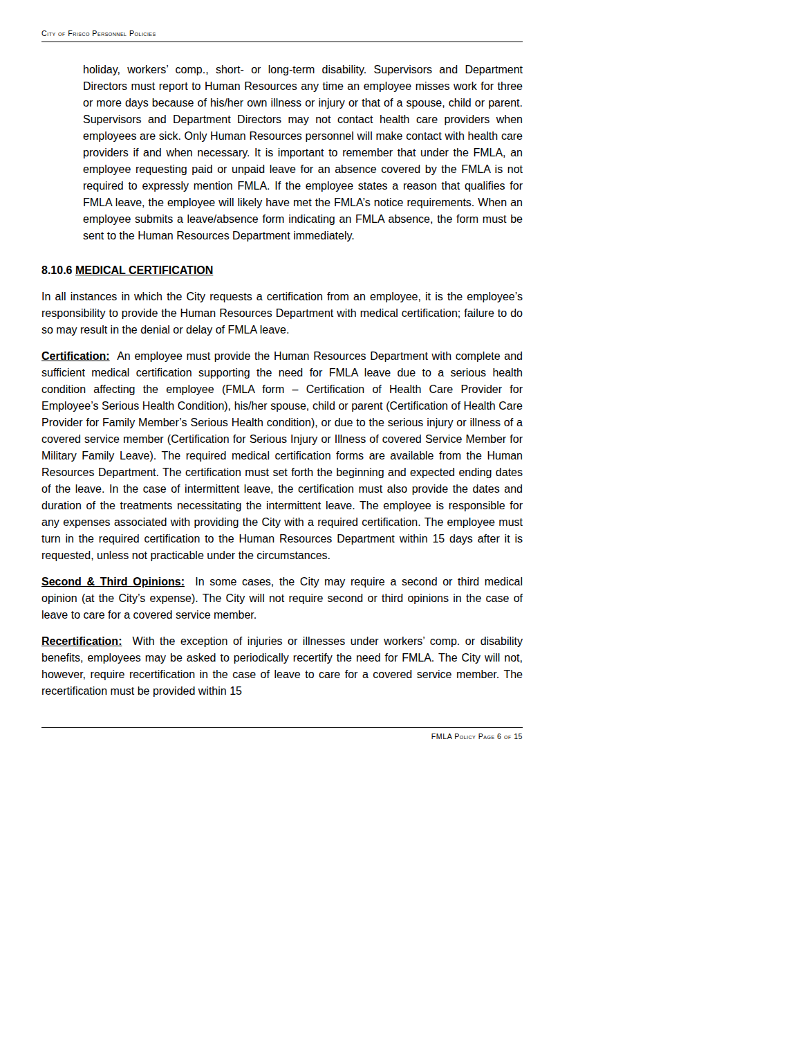City of Frisco Personnel Policies
holiday, workers’ comp., short- or long-term disability. Supervisors and Department Directors must report to Human Resources any time an employee misses work for three or more days because of his/her own illness or injury or that of a spouse, child or parent. Supervisors and Department Directors may not contact health care providers when employees are sick. Only Human Resources personnel will make contact with health care providers if and when necessary. It is important to remember that under the FMLA, an employee requesting paid or unpaid leave for an absence covered by the FMLA is not required to expressly mention FMLA. If the employee states a reason that qualifies for FMLA leave, the employee will likely have met the FMLA’s notice requirements. When an employee submits a leave/absence form indicating an FMLA absence, the form must be sent to the Human Resources Department immediately.
8.10.6 MEDICAL CERTIFICATION
In all instances in which the City requests a certification from an employee, it is the employee’s responsibility to provide the Human Resources Department with medical certification; failure to do so may result in the denial or delay of FMLA leave.
Certification: An employee must provide the Human Resources Department with complete and sufficient medical certification supporting the need for FMLA leave due to a serious health condition affecting the employee (FMLA form – Certification of Health Care Provider for Employee’s Serious Health Condition), his/her spouse, child or parent (Certification of Health Care Provider for Family Member’s Serious Health condition), or due to the serious injury or illness of a covered service member (Certification for Serious Injury or Illness of covered Service Member for Military Family Leave). The required medical certification forms are available from the Human Resources Department. The certification must set forth the beginning and expected ending dates of the leave. In the case of intermittent leave, the certification must also provide the dates and duration of the treatments necessitating the intermittent leave. The employee is responsible for any expenses associated with providing the City with a required certification. The employee must turn in the required certification to the Human Resources Department within 15 days after it is requested, unless not practicable under the circumstances.
Second & Third Opinions: In some cases, the City may require a second or third medical opinion (at the City’s expense). The City will not require second or third opinions in the case of leave to care for a covered service member.
Recertification: With the exception of injuries or illnesses under workers’ comp. or disability benefits, employees may be asked to periodically recertify the need for FMLA. The City will not, however, require recertification in the case of leave to care for a covered service member. The recertification must be provided within 15
FMLA Policy Page 6 of 15